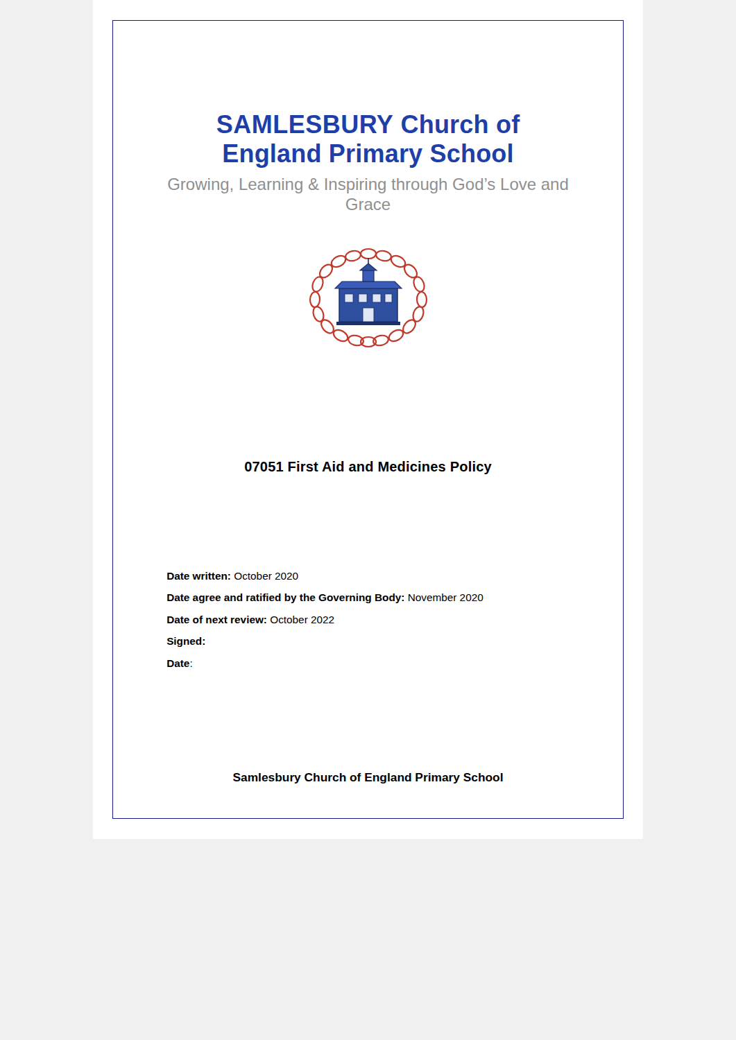SAMLESBURY Church of England Primary School
Growing, Learning & Inspiring through God’s Love and Grace
07051 First Aid and Medicines Policy
Date written: October 2020
Date agree and ratified by the Governing Body: November 2020
Date of next review: October 2022
Signed:
Date:
Samlesbury Church of England Primary School